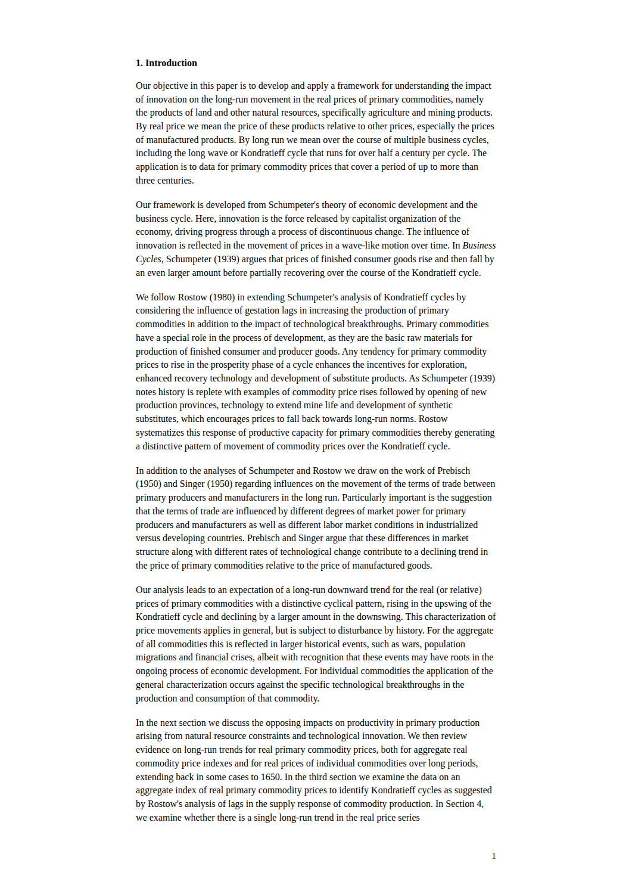1. Introduction
Our objective in this paper is to develop and apply a framework for understanding the impact of innovation on the long-run movement in the real prices of primary commodities, namely the products of land and other natural resources, specifically agriculture and mining products. By real price we mean the price of these products relative to other prices, especially the prices of manufactured products. By long run we mean over the course of multiple business cycles, including the long wave or Kondratieff cycle that runs for over half a century per cycle. The application is to data for primary commodity prices that cover a period of up to more than three centuries.
Our framework is developed from Schumpeter's theory of economic development and the business cycle. Here, innovation is the force released by capitalist organization of the economy, driving progress through a process of discontinuous change. The influence of innovation is reflected in the movement of prices in a wave-like motion over time. In Business Cycles, Schumpeter (1939) argues that prices of finished consumer goods rise and then fall by an even larger amount before partially recovering over the course of the Kondratieff cycle.
We follow Rostow (1980) in extending Schumpeter's analysis of Kondratieff cycles by considering the influence of gestation lags in increasing the production of primary commodities in addition to the impact of technological breakthroughs. Primary commodities have a special role in the process of development, as they are the basic raw materials for production of finished consumer and producer goods. Any tendency for primary commodity prices to rise in the prosperity phase of a cycle enhances the incentives for exploration, enhanced recovery technology and development of substitute products. As Schumpeter (1939) notes history is replete with examples of commodity price rises followed by opening of new production provinces, technology to extend mine life and development of synthetic substitutes, which encourages prices to fall back towards long-run norms. Rostow systematizes this response of productive capacity for primary commodities thereby generating a distinctive pattern of movement of commodity prices over the Kondratieff cycle.
In addition to the analyses of Schumpeter and Rostow we draw on the work of Prebisch (1950) and Singer (1950) regarding influences on the movement of the terms of trade between primary producers and manufacturers in the long run. Particularly important is the suggestion that the terms of trade are influenced by different degrees of market power for primary producers and manufacturers as well as different labor market conditions in industrialized versus developing countries. Prebisch and Singer argue that these differences in market structure along with different rates of technological change contribute to a declining trend in the price of primary commodities relative to the price of manufactured goods.
Our analysis leads to an expectation of a long-run downward trend for the real (or relative) prices of primary commodities with a distinctive cyclical pattern, rising in the upswing of the Kondratieff cycle and declining by a larger amount in the downswing. This characterization of price movements applies in general, but is subject to disturbance by history. For the aggregate of all commodities this is reflected in larger historical events, such as wars, population migrations and financial crises, albeit with recognition that these events may have roots in the ongoing process of economic development. For individual commodities the application of the general characterization occurs against the specific technological breakthroughs in the production and consumption of that commodity.
In the next section we discuss the opposing impacts on productivity in primary production arising from natural resource constraints and technological innovation. We then review evidence on long-run trends for real primary commodity prices, both for aggregate real commodity price indexes and for real prices of individual commodities over long periods, extending back in some cases to 1650. In the third section we examine the data on an aggregate index of real primary commodity prices to identify Kondratieff cycles as suggested by Rostow's analysis of lags in the supply response of commodity production. In Section 4, we examine whether there is a single long-run trend in the real price series
1